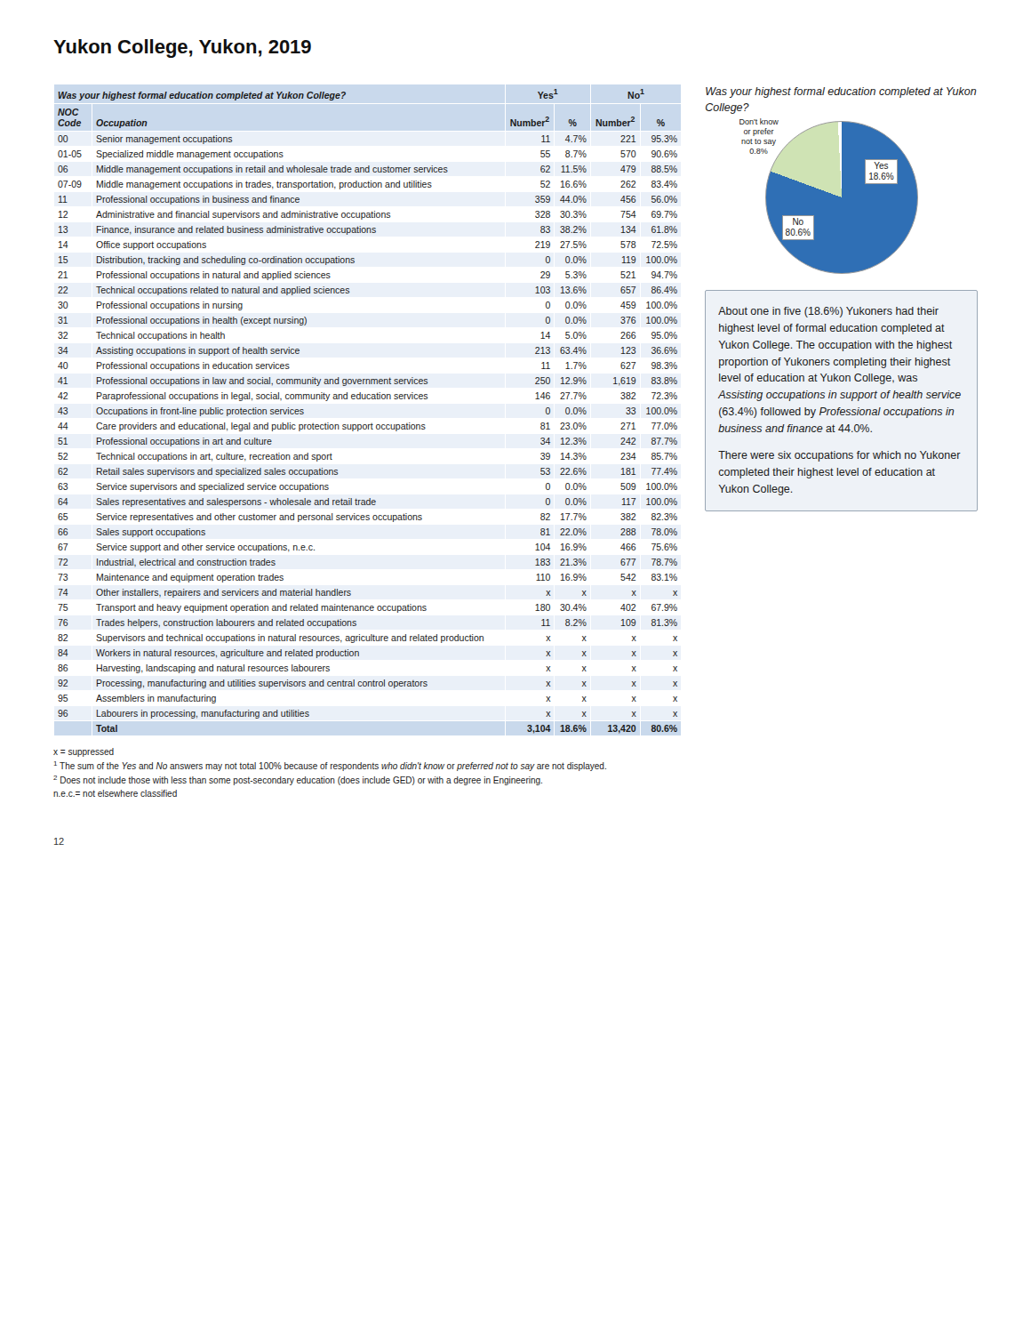Yukon College, Yukon, 2019
| Was your highest formal education completed at Yukon College? | Yes 1 | No 1 |
| --- | --- | --- |
| NOC Code | Occupation | Number 2 | % | Number 2 | % |
| 00 | Senior management occupations | 11 | 4.7% | 221 | 95.3% |
| 01-05 | Specialized middle management occupations | 55 | 8.7% | 570 | 90.6% |
| 06 | Middle management occupations in retail and wholesale trade and customer services | 62 | 11.5% | 479 | 88.5% |
| 07-09 | Middle management occupations in trades, transportation, production and utilities | 52 | 16.6% | 262 | 83.4% |
| 11 | Professional occupations in business and finance | 359 | 44.0% | 456 | 56.0% |
| 12 | Administrative and financial supervisors and administrative occupations | 328 | 30.3% | 754 | 69.7% |
| 13 | Finance, insurance and related business administrative occupations | 83 | 38.2% | 134 | 61.8% |
| 14 | Office support occupations | 219 | 27.5% | 578 | 72.5% |
| 15 | Distribution, tracking and scheduling co-ordination occupations | 0 | 0.0% | 119 | 100.0% |
| 21 | Professional occupations in natural and applied sciences | 29 | 5.3% | 521 | 94.7% |
| 22 | Technical occupations related to natural and applied sciences | 103 | 13.6% | 657 | 86.4% |
| 30 | Professional occupations in nursing | 0 | 0.0% | 459 | 100.0% |
| 31 | Professional occupations in health (except nursing) | 0 | 0.0% | 376 | 100.0% |
| 32 | Technical occupations in health | 14 | 5.0% | 266 | 95.0% |
| 34 | Assisting occupations in support of health service | 213 | 63.4% | 123 | 36.6% |
| 40 | Professional occupations in education services | 11 | 1.7% | 627 | 98.3% |
| 41 | Professional occupations in law and social, community and government services | 250 | 12.9% | 1,619 | 83.8% |
| 42 | Paraprofessional occupations in legal, social, community and education services | 146 | 27.7% | 382 | 72.3% |
| 43 | Occupations in front-line public protection services | 0 | 0.0% | 33 | 100.0% |
| 44 | Care providers and educational, legal and public protection support occupations | 81 | 23.0% | 271 | 77.0% |
| 51 | Professional occupations in art and culture | 34 | 12.3% | 242 | 87.7% |
| 52 | Technical occupations in art, culture, recreation and sport | 39 | 14.3% | 234 | 85.7% |
| 62 | Retail sales supervisors and specialized sales occupations | 53 | 22.6% | 181 | 77.4% |
| 63 | Service supervisors and specialized service occupations | 0 | 0.0% | 509 | 100.0% |
| 64 | Sales representatives and salespersons - wholesale and retail trade | 0 | 0.0% | 117 | 100.0% |
| 65 | Service representatives and other customer and personal services occupations | 82 | 17.7% | 382 | 82.3% |
| 66 | Sales support occupations | 81 | 22.0% | 288 | 78.0% |
| 67 | Service support and other service occupations, n.e.c. | 104 | 16.9% | 466 | 75.6% |
| 72 | Industrial, electrical and construction trades | 183 | 21.3% | 677 | 78.7% |
| 73 | Maintenance and equipment operation trades | 110 | 16.9% | 542 | 83.1% |
| 74 | Other installers, repairers and servicers and material handlers | x | x | x | x |
| 75 | Transport and heavy equipment operation and related maintenance occupations | 180 | 30.4% | 402 | 67.9% |
| 76 | Trades helpers, construction labourers and related occupations | 11 | 8.2% | 109 | 81.3% |
| 82 | Supervisors and technical occupations in natural resources, agriculture and related production | x | x | x | x |
| 84 | Workers in natural resources, agriculture and related production | x | x | x | x |
| 86 | Harvesting, landscaping and natural resources labourers | x | x | x | x |
| 92 | Processing, manufacturing and utilities supervisors and central control operators | x | x | x | x |
| 95 | Assemblers in manufacturing | x | x | x | x |
| 96 | Labourers in processing, manufacturing and utilities | x | x | x | x |
| | Total | 3,104 | 18.6% | 13,420 | 80.6% |
x = suppressed
1 The sum of the Yes and No answers may not total 100% because of respondents who didn't know or preferred not to say are not displayed.
2 Does not include those with less than some post-secondary education (does include GED) or with a degree in Engineering.
n.e.c.= not elsewhere classified
Was your highest formal education completed at Yukon College?
No
80.6%
Yes
18.6%
Don't know
or prefer
not to say
0.8%
About one in five (18.6%) Yukoners had their highest level of formal education completed at Yukon College. The occupation with the highest proportion of Yukoners completing their highest level of education at Yukon College, was Assisting occupations in support of health service (63.4%) followed by Professional occupations in business and finance at 44.0%.
There were six occupations for which no Yukoner completed their highest level of education at Yukon College.
12